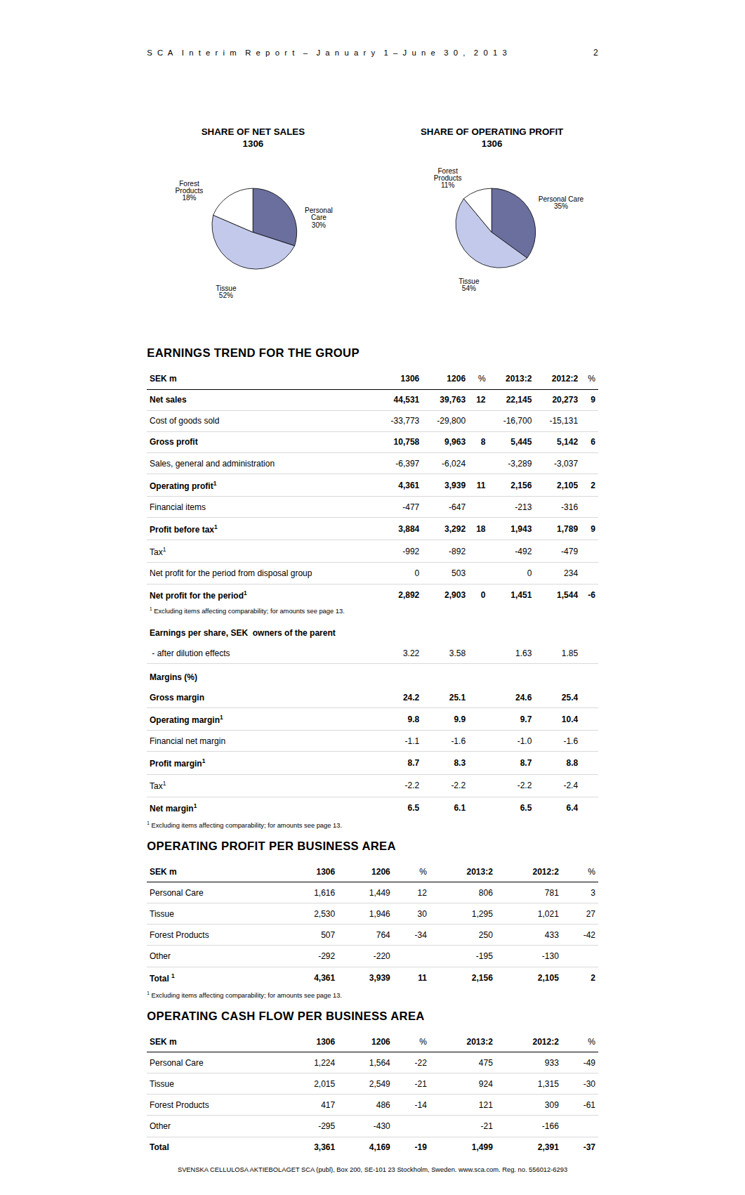S C A I n t e r i m R e p o r t – J a n u a r y 1 – J u n e 3 0 , 2 0 1 3
2
SHARE OF NET SALES
1306
Forest Products 18% Personal Care 30% Tissue 52%
SHARE OF OPERATING PROFIT
1306
Forest Products 11% Personal Care 35% Tissue 54%
EARNINGS TREND FOR THE GROUP
| SEK m | 1306 | 1206 | % | 2013:2 | 2012:2 | % |
| --- | --- | --- | --- | --- | --- | --- |
| Net sales | 44,531 | 39,763 | 12 | 22,145 | 20,273 | 9 |
| Cost of goods sold | -33,773 | -29,800 | | -16,700 | -15,131 | |
| Gross profit | 10,758 | 9,963 | 8 | 5,445 | 5,142 | 6 |
| Sales, general and administration | -6,397 | -6,024 | | -3,289 | -3,037 | |
| Operating profit 1 | 4,361 | 3,939 | 11 | 2,156 | 2,105 | 2 |
| Financial items | -477 | -647 | | -213 | -316 | |
| Profit before tax 1 | 3,884 | 3,292 | 18 | 1,943 | 1,789 | 9 |
| Tax 1 | -992 | -892 | | -492 | -479 | |
| Net profit for the period from disposal group | 0 | 503 | | 0 | 234 | |
| Net profit for the period 1 | 2,892 | 2,903 | 0 | 1,451 | 1,544 | -6 |
| 1 Excluding items affecting comparability; for amounts see page 13. |
| Earnings per share, SEK owners of the parent |
| - after dilution effects | 3.22 | 3.58 | | 1.63 | 1.85 | |
| Margins (%) |
| Gross margin | 24.2 | 25.1 | | 24.6 | 25.4 | |
| Operating margin 1 | 9.8 | 9.9 | | 9.7 | 10.4 | |
| Financial net margin | -1.1 | -1.6 | | -1.0 | -1.6 | |
| Profit margin 1 | 8.7 | 8.3 | | 8.7 | 8.8 | |
| Tax 1 | -2.2 | -2.2 | | -2.2 | -2.4 | |
| Net margin 1 | 6.5 | 6.1 | | 6.5 | 6.4 | |
1 Excluding items affecting comparability; for amounts see page 13.
OPERATING PROFIT PER BUSINESS AREA
| SEK m | 1306 | 1206 | % | 2013:2 | 2012:2 | % |
| --- | --- | --- | --- | --- | --- | --- |
| Personal Care | 1,616 | 1,449 | 12 | 806 | 781 | 3 |
| Tissue | 2,530 | 1,946 | 30 | 1,295 | 1,021 | 27 |
| Forest Products | 507 | 764 | -34 | 250 | 433 | -42 |
| Other | -292 | -220 | | -195 | -130 | |
| Total 1 | 4,361 | 3,939 | 11 | 2,156 | 2,105 | 2 |
1 Excluding items affecting comparability; for amounts see page 13.
OPERATING CASH FLOW PER BUSINESS AREA
| SEK m | 1306 | 1206 | % | 2013:2 | 2012:2 | % |
| --- | --- | --- | --- | --- | --- | --- |
| Personal Care | 1,224 | 1,564 | -22 | 475 | 933 | -49 |
| Tissue | 2,015 | 2,549 | -21 | 924 | 1,315 | -30 |
| Forest Products | 417 | 486 | -14 | 121 | 309 | -61 |
| Other | -295 | -430 | | -21 | -166 | |
| Total | 3,361 | 4,169 | -19 | 1,499 | 2,391 | -37 |
SVENSKA CELLULOSA AKTIEBOLAGET SCA (publ), Box 200, SE-101 23 Stockholm, Sweden. www.sca.com. Reg. no. 556012-6293